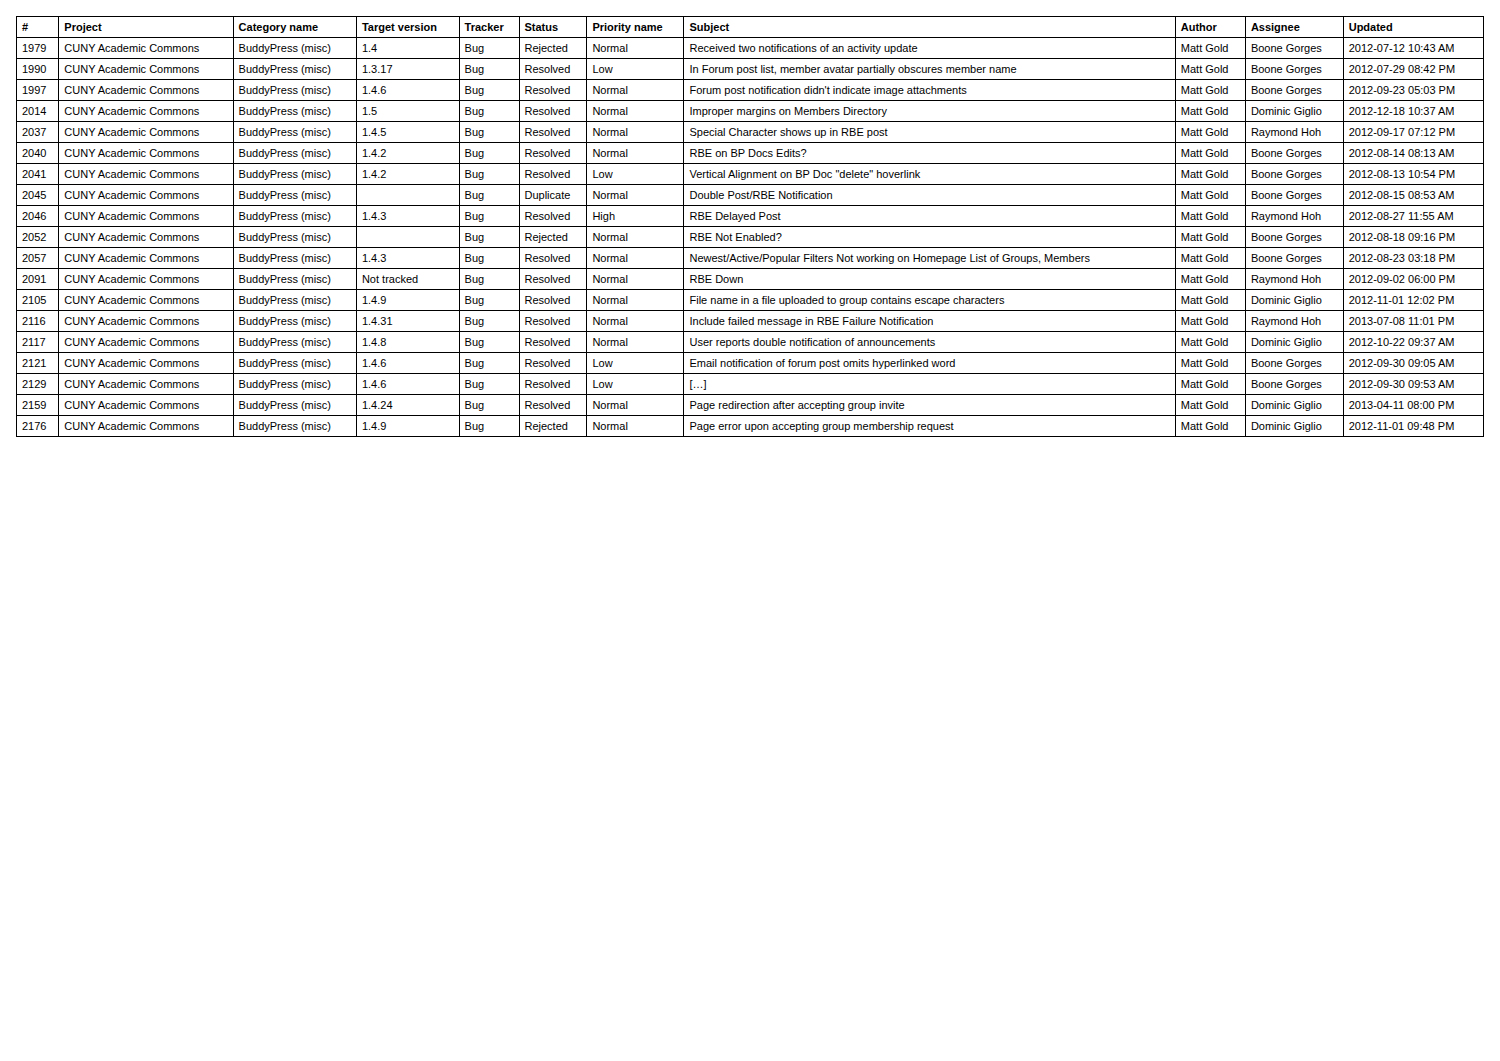| # | Project | Category name | Target version | Tracker | Status | Priority name | Subject | Author | Assignee | Updated |
| --- | --- | --- | --- | --- | --- | --- | --- | --- | --- | --- |
| 1979 | CUNY Academic Commons | BuddyPress (misc) | 1.4 | Bug | Rejected | Normal | Received two notifications of an activity update | Matt Gold | Boone Gorges | 2012-07-12 10:43 AM |
| 1990 | CUNY Academic Commons | BuddyPress (misc) | 1.3.17 | Bug | Resolved | Low | In Forum post list, member avatar partially obscures member name | Matt Gold | Boone Gorges | 2012-07-29 08:42 PM |
| 1997 | CUNY Academic Commons | BuddyPress (misc) | 1.4.6 | Bug | Resolved | Normal | Forum post notification didn't indicate image attachments | Matt Gold | Boone Gorges | 2012-09-23 05:03 PM |
| 2014 | CUNY Academic Commons | BuddyPress (misc) | 1.5 | Bug | Resolved | Normal | Improper margins on Members Directory | Matt Gold | Dominic Giglio | 2012-12-18 10:37 AM |
| 2037 | CUNY Academic Commons | BuddyPress (misc) | 1.4.5 | Bug | Resolved | Normal | Special Character shows up in RBE post | Matt Gold | Raymond Hoh | 2012-09-17 07:12 PM |
| 2040 | CUNY Academic Commons | BuddyPress (misc) | 1.4.2 | Bug | Resolved | Normal | RBE on BP Docs Edits? | Matt Gold | Boone Gorges | 2012-08-14 08:13 AM |
| 2041 | CUNY Academic Commons | BuddyPress (misc) | 1.4.2 | Bug | Resolved | Low | Vertical Alignment on BP Doc "delete" hoverlink | Matt Gold | Boone Gorges | 2012-08-13 10:54 PM |
| 2045 | CUNY Academic Commons | BuddyPress (misc) | | Bug | Duplicate | Normal | Double Post/RBE Notification | Matt Gold | Boone Gorges | 2012-08-15 08:53 AM |
| 2046 | CUNY Academic Commons | BuddyPress (misc) | 1.4.3 | Bug | Resolved | High | RBE Delayed Post | Matt Gold | Raymond Hoh | 2012-08-27 11:55 AM |
| 2052 | CUNY Academic Commons | BuddyPress (misc) | | Bug | Rejected | Normal | RBE Not Enabled? | Matt Gold | Boone Gorges | 2012-08-18 09:16 PM |
| 2057 | CUNY Academic Commons | BuddyPress (misc) | 1.4.3 | Bug | Resolved | Normal | Newest/Active/Popular Filters Not working on Homepage List of Groups, Members | Matt Gold | Boone Gorges | 2012-08-23 03:18 PM |
| 2091 | CUNY Academic Commons | BuddyPress (misc) | Not tracked | Bug | Resolved | Normal | RBE Down | Matt Gold | Raymond Hoh | 2012-09-02 06:00 PM |
| 2105 | CUNY Academic Commons | BuddyPress (misc) | 1.4.9 | Bug | Resolved | Normal | File name in a file uploaded to group contains escape characters | Matt Gold | Dominic Giglio | 2012-11-01 12:02 PM |
| 2116 | CUNY Academic Commons | BuddyPress (misc) | 1.4.31 | Bug | Resolved | Normal | Include failed message in RBE Failure Notification | Matt Gold | Raymond Hoh | 2013-07-08 11:01 PM |
| 2117 | CUNY Academic Commons | BuddyPress (misc) | 1.4.8 | Bug | Resolved | Normal | User reports double notification of announcements | Matt Gold | Dominic Giglio | 2012-10-22 09:37 AM |
| 2121 | CUNY Academic Commons | BuddyPress (misc) | 1.4.6 | Bug | Resolved | Low | Email notification of forum post omits hyperlinked word | Matt Gold | Boone Gorges | 2012-09-30 09:05 AM |
| 2129 | CUNY Academic Commons | BuddyPress (misc) | 1.4.6 | Bug | Resolved | Low | […] | Matt Gold | Boone Gorges | 2012-09-30 09:53 AM |
| 2159 | CUNY Academic Commons | BuddyPress (misc) | 1.4.24 | Bug | Resolved | Normal | Page redirection after accepting group invite | Matt Gold | Dominic Giglio | 2013-04-11 08:00 PM |
| 2176 | CUNY Academic Commons | BuddyPress (misc) | 1.4.9 | Bug | Rejected | Normal | Page error upon accepting group membership request | Matt Gold | Dominic Giglio | 2012-11-01 09:48 PM |